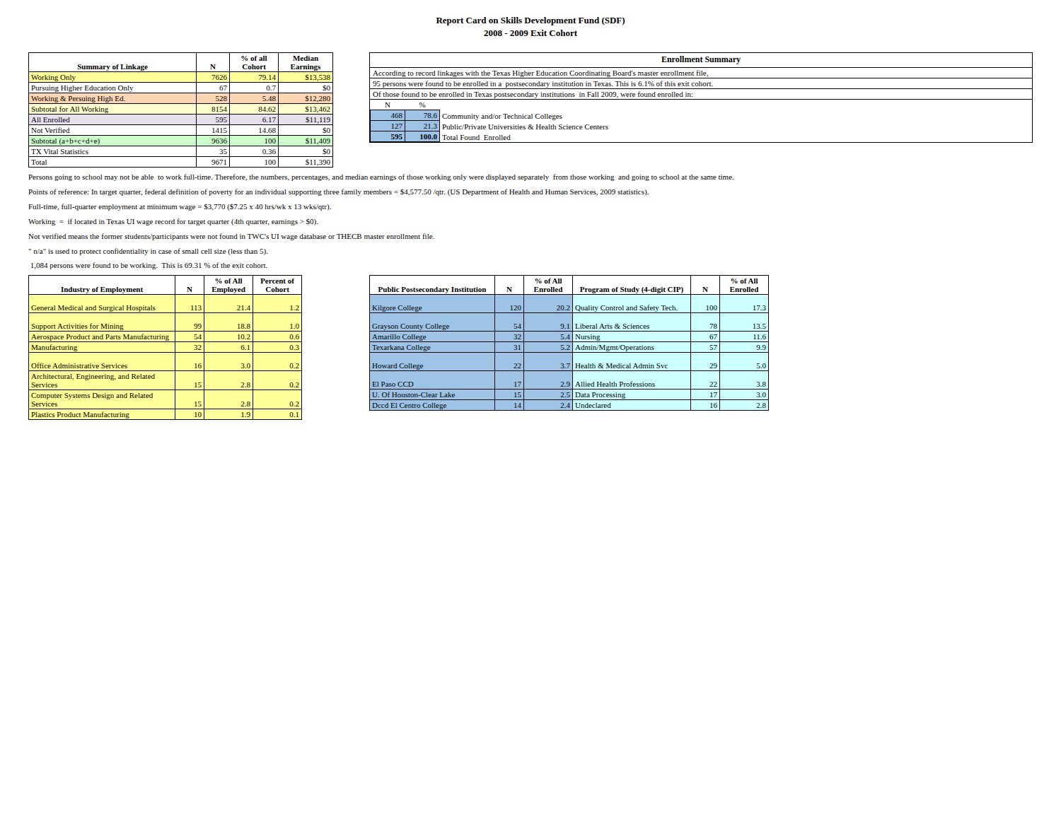Report Card on Skills Development Fund (SDF)
2008 - 2009 Exit Cohort
| / Summary of Linkage / N / % of all Cohort / Median Earnings / / --- / --- / --- / --- / / Working Only / 7626 / 79.14 / $13,538 / / Pursuing Higher Education Only / 67 / 0.7 / $0 / / Working & Persuing High Ed. / 528 / 5.48 / $12,280 / / Subtotal for All Working / 8154 / 84.62 / $13,462 / / All Enrolled / 595 / 6.17 / $11,119 / / Not Verified / 1415 / 14.68 / $0 / / Subtotal (a+b+c+d+e) / 9636 / 100 / $11,409 / / TX Vital Statistics / 35 / 0.36 / $0 / / Total / 9671 / 100 / $11,390 / | | Enrollment Summary According to record linkages with the Texas Higher Education Coordinating Board's master enrollment file, 95 persons were found to be enrolled in a postsecondary institution in Texas. This is 6.1% of this exit cohort. Of those found to be enrolled in Texas postsecondary institutions in Fall 2009, were found enrolled in: / N / % / / / 468 / 78.6 / Community and/or Technical Colleges / / 127 / 21.3 / Public/Private Universities & Health Science Centers / / 595 / 100.0 / Total Found Enrolled / |
Persons going to school may not be able to work full-time. Therefore, the numbers, percentages, and median earnings of those working only were displayed separately from those working and going to school at the same time.
Points of reference: In target quarter, federal definition of poverty for an individual supporting three family members = $4,577.50 /qtr. (US Department of Health and Human Services, 2009 statistics).
Full-time, full-quarter employment at minimum wage = $3,770 ($7.25 x 40 hrs/wk x 13 wks/qtr).
Working = if located in Texas UI wage record for target quarter (4th quarter, earnings > $0).
Not verified means the former students/participants were not found in TWC's UI wage database or THECB master enrollment file.
" n/a" is used to protect confidentiality in case of small cell size (less than 5).
1,084 persons were found to be working. This is 69.31 % of the exit cohort.
| / Industry of Employment / N / % of All Employed / Percent of Cohort / / --- / --- / --- / --- / / General Medical and Surgical Hospitals / 113 / 21.4 / 1.2 / / Support Activities for Mining / 99 / 18.8 / 1.0 / / Aerospace Product and Parts Manufacturing / 54 / 10.2 / 0.6 / / Manufacturing / 32 / 6.1 / 0.3 / / Office Administrative Services / 16 / 3.0 / 0.2 / / Architectural, Engineering, and Related Services / 15 / 2.8 / 0.2 / / Computer Systems Design and Related Services / 15 / 2.8 / 0.2 / / Plastics Product Manufacturing / 10 / 1.9 / 0.1 / | | / Public Postsecondary Institution / N / % of All Enrolled / Program of Study (4-digit CIP) / N / % of All Enrolled / / --- / --- / --- / --- / --- / --- / / Kilgore College / 120 / 20.2 / Quality Control and Safety Tech. / 100 / 17.3 / / Grayson County College / 54 / 9.1 / Liberal Arts & Sciences / 78 / 13.5 / / Amarillo College / 32 / 5.4 / Nursing / 67 / 11.6 / / Texarkana College / 31 / 5.2 / Admin/Mgmt/Operations / 57 / 9.9 / / Howard College / 22 / 3.7 / Health & Medical Admin Svc / 29 / 5.0 / / El Paso CCD / 17 / 2.9 / Allied Health Professions / 22 / 3.8 / / U. Of Houston-Clear Lake / 15 / 2.5 / Data Processing / 17 / 3.0 / / Dccd El Centro College / 14 / 2.4 / Undeclared / 16 / 2.8 / |